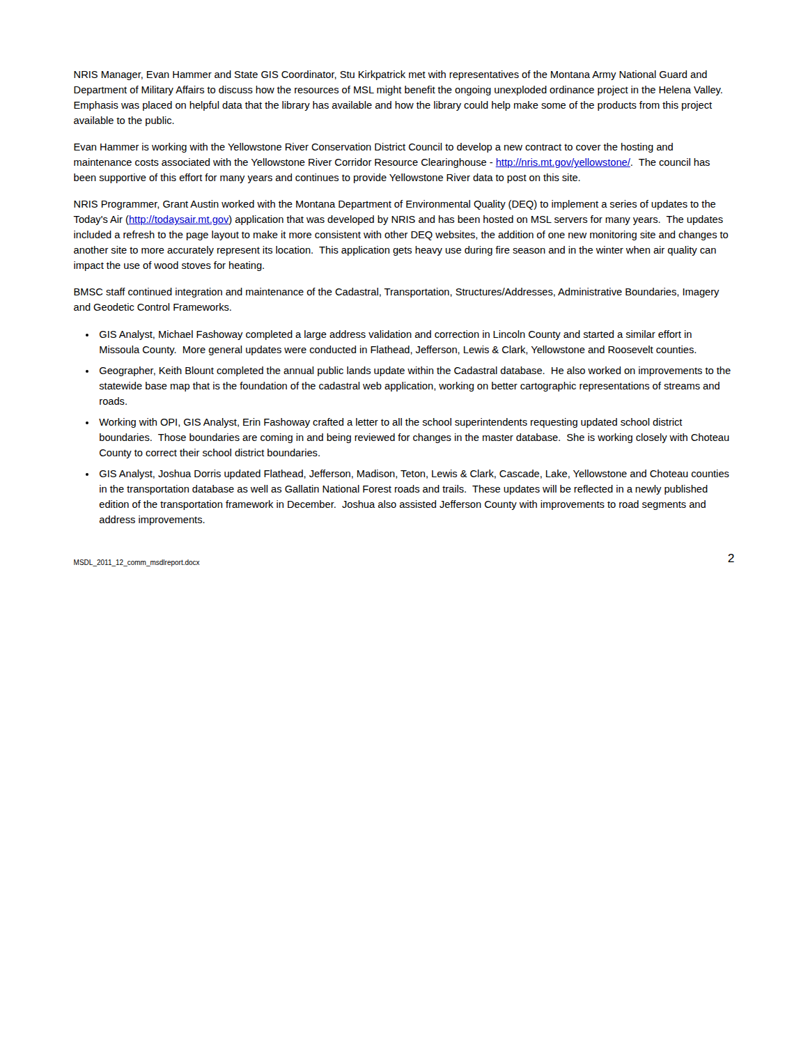NRIS Manager, Evan Hammer and State GIS Coordinator, Stu Kirkpatrick met with representatives of the Montana Army National Guard and Department of Military Affairs to discuss how the resources of MSL might benefit the ongoing unexploded ordinance project in the Helena Valley. Emphasis was placed on helpful data that the library has available and how the library could help make some of the products from this project available to the public.
Evan Hammer is working with the Yellowstone River Conservation District Council to develop a new contract to cover the hosting and maintenance costs associated with the Yellowstone River Corridor Resource Clearinghouse - http://nris.mt.gov/yellowstone/. The council has been supportive of this effort for many years and continues to provide Yellowstone River data to post on this site.
NRIS Programmer, Grant Austin worked with the Montana Department of Environmental Quality (DEQ) to implement a series of updates to the Today's Air (http://todaysair.mt.gov) application that was developed by NRIS and has been hosted on MSL servers for many years. The updates included a refresh to the page layout to make it more consistent with other DEQ websites, the addition of one new monitoring site and changes to another site to more accurately represent its location. This application gets heavy use during fire season and in the winter when air quality can impact the use of wood stoves for heating.
BMSC staff continued integration and maintenance of the Cadastral, Transportation, Structures/Addresses, Administrative Boundaries, Imagery and Geodetic Control Frameworks.
GIS Analyst, Michael Fashoway completed a large address validation and correction in Lincoln County and started a similar effort in Missoula County. More general updates were conducted in Flathead, Jefferson, Lewis & Clark, Yellowstone and Roosevelt counties.
Geographer, Keith Blount completed the annual public lands update within the Cadastral database. He also worked on improvements to the statewide base map that is the foundation of the cadastral web application, working on better cartographic representations of streams and roads.
Working with OPI, GIS Analyst, Erin Fashoway crafted a letter to all the school superintendents requesting updated school district boundaries. Those boundaries are coming in and being reviewed for changes in the master database. She is working closely with Choteau County to correct their school district boundaries.
GIS Analyst, Joshua Dorris updated Flathead, Jefferson, Madison, Teton, Lewis & Clark, Cascade, Lake, Yellowstone and Choteau counties in the transportation database as well as Gallatin National Forest roads and trails. These updates will be reflected in a newly published edition of the transportation framework in December. Joshua also assisted Jefferson County with improvements to road segments and address improvements.
MSDL_2011_12_comm_msdlreport.docx 2